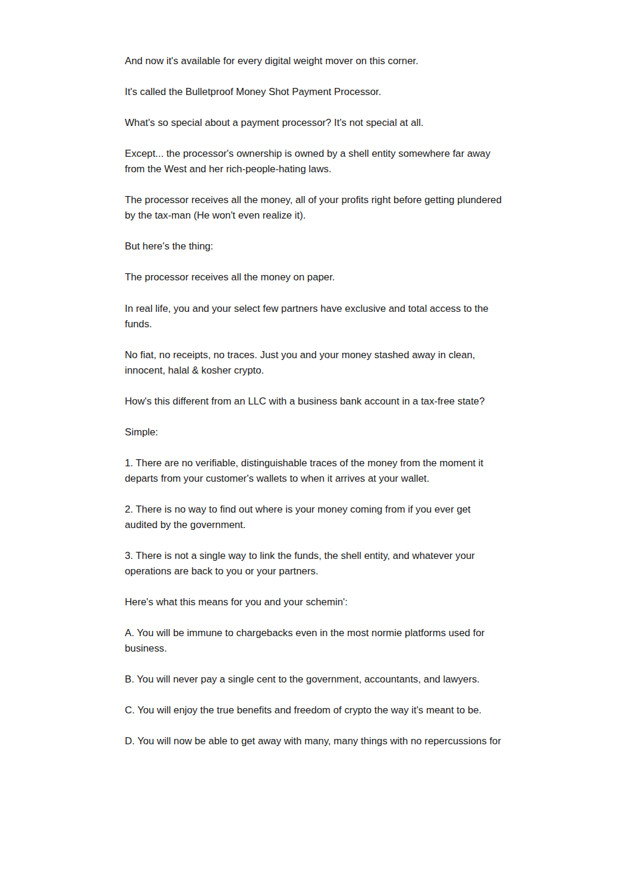And now it's available for every digital weight mover on this corner.
It's called the Bulletproof Money Shot Payment Processor.
What's so special about a payment processor? It's not special at all.
Except... the processor's ownership is owned by a shell entity somewhere far away from the West and her rich-people-hating laws.
The processor receives all the money, all of your profits right before getting plundered by the tax-man (He won't even realize it).
But here's the thing:
The processor receives all the money on paper.
In real life, you and your select few partners have exclusive and total access to the funds.
No fiat, no receipts, no traces. Just you and your money stashed away in clean, innocent, halal & kosher crypto.
How's this different from an LLC with a business bank account in a tax-free state?
Simple:
1. There are no verifiable, distinguishable traces of the money from the moment it departs from your customer's wallets to when it arrives at your wallet.
2. There is no way to find out where is your money coming from if you ever get audited by the government.
3. There is not a single way to link the funds, the shell entity, and whatever your operations are back to you or your partners.
Here's what this means for you and your schemin':
A. You will be immune to chargebacks even in the most normie platforms used for business.
B. You will never pay a single cent to the government, accountants, and lawyers.
C. You will enjoy the true benefits and freedom of crypto the way it's meant to be.
D. You will now be able to get away with many, many things with no repercussions for